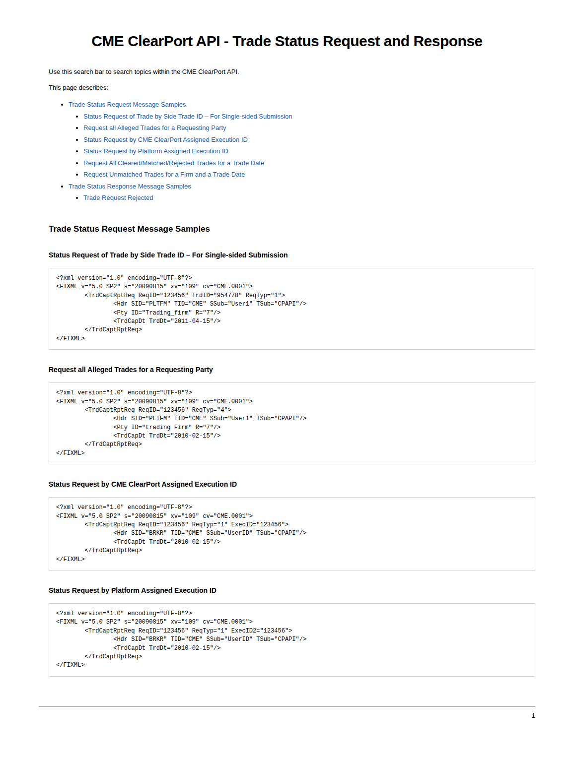CME ClearPort API - Trade Status Request and Response
Use this search bar to search topics within the CME ClearPort API.
This page describes:
Trade Status Request Message Samples
Status Request of Trade by Side Trade ID – For Single-sided Submission
Request all Alleged Trades for a Requesting Party
Status Request by CME ClearPort Assigned Execution ID
Status Request by Platform Assigned Execution ID
Request All Cleared/Matched/Rejected Trades for a Trade Date
Request Unmatched Trades for a Firm and a Trade Date
Trade Status Response Message Samples
Trade Request Rejected
Trade Status Request Message Samples
Status Request of Trade by Side Trade ID – For Single-sided Submission
<?xml version="1.0" encoding="UTF-8"?>
<FIXML v="5.0 SP2" s="20090815" xv="109" cv="CME.0001">
        <TrdCaptRptReq ReqID="123456" TrdID="954778" ReqTyp="1">
                <Hdr SID="PLTFM" TID="CME" SSub="User1" TSub="CPAPI"/>
                <Pty ID="Trading_firm" R="7"/>
                <TrdCapDt TrdDt="2011-04-15"/>
        </TrdCaptRptReq>
</FIXML>
Request all Alleged Trades for a Requesting Party
<?xml version="1.0" encoding="UTF-8"?>
<FIXML v="5.0 SP2" s="20090815" xv="109" cv="CME.0001">
        <TrdCaptRptReq ReqID="123456" ReqTyp="4">
                <Hdr SID="PLTFM" TID="CME" SSub="User1" TSub="CPAPI"/>
                <Pty ID="trading Firm" R="7"/>
                <TrdCapDt TrdDt="2010-02-15"/>
        </TrdCaptRptReq>
</FIXML>
Status Request by CME ClearPort Assigned Execution ID
<?xml version="1.0" encoding="UTF-8"?>
<FIXML v="5.0 SP2" s="20090815" xv="109" cv="CME.0001">
        <TrdCaptRptReq ReqID="123456" ReqTyp="1" ExecID="123456">
                <Hdr SID="BRKR" TID="CME" SSub="UserID" TSub="CPAPI"/>
                <TrdCapDt TrdDt="2010-02-15"/>
        </TrdCaptRptReq>
</FIXML>
Status Request by Platform Assigned Execution ID
<?xml version="1.0" encoding="UTF-8"?>
<FIXML v="5.0 SP2" s="20090815" xv="109" cv="CME.0001">
        <TrdCaptRptReq ReqID="123456" ReqTyp="1" ExecID2="123456">
                <Hdr SID="BRKR" TID="CME" SSub="UserID" TSub="CPAPI"/>
                <TrdCapDt TrdDt="2010-02-15"/>
        </TrdCaptRptReq>
</FIXML>
1